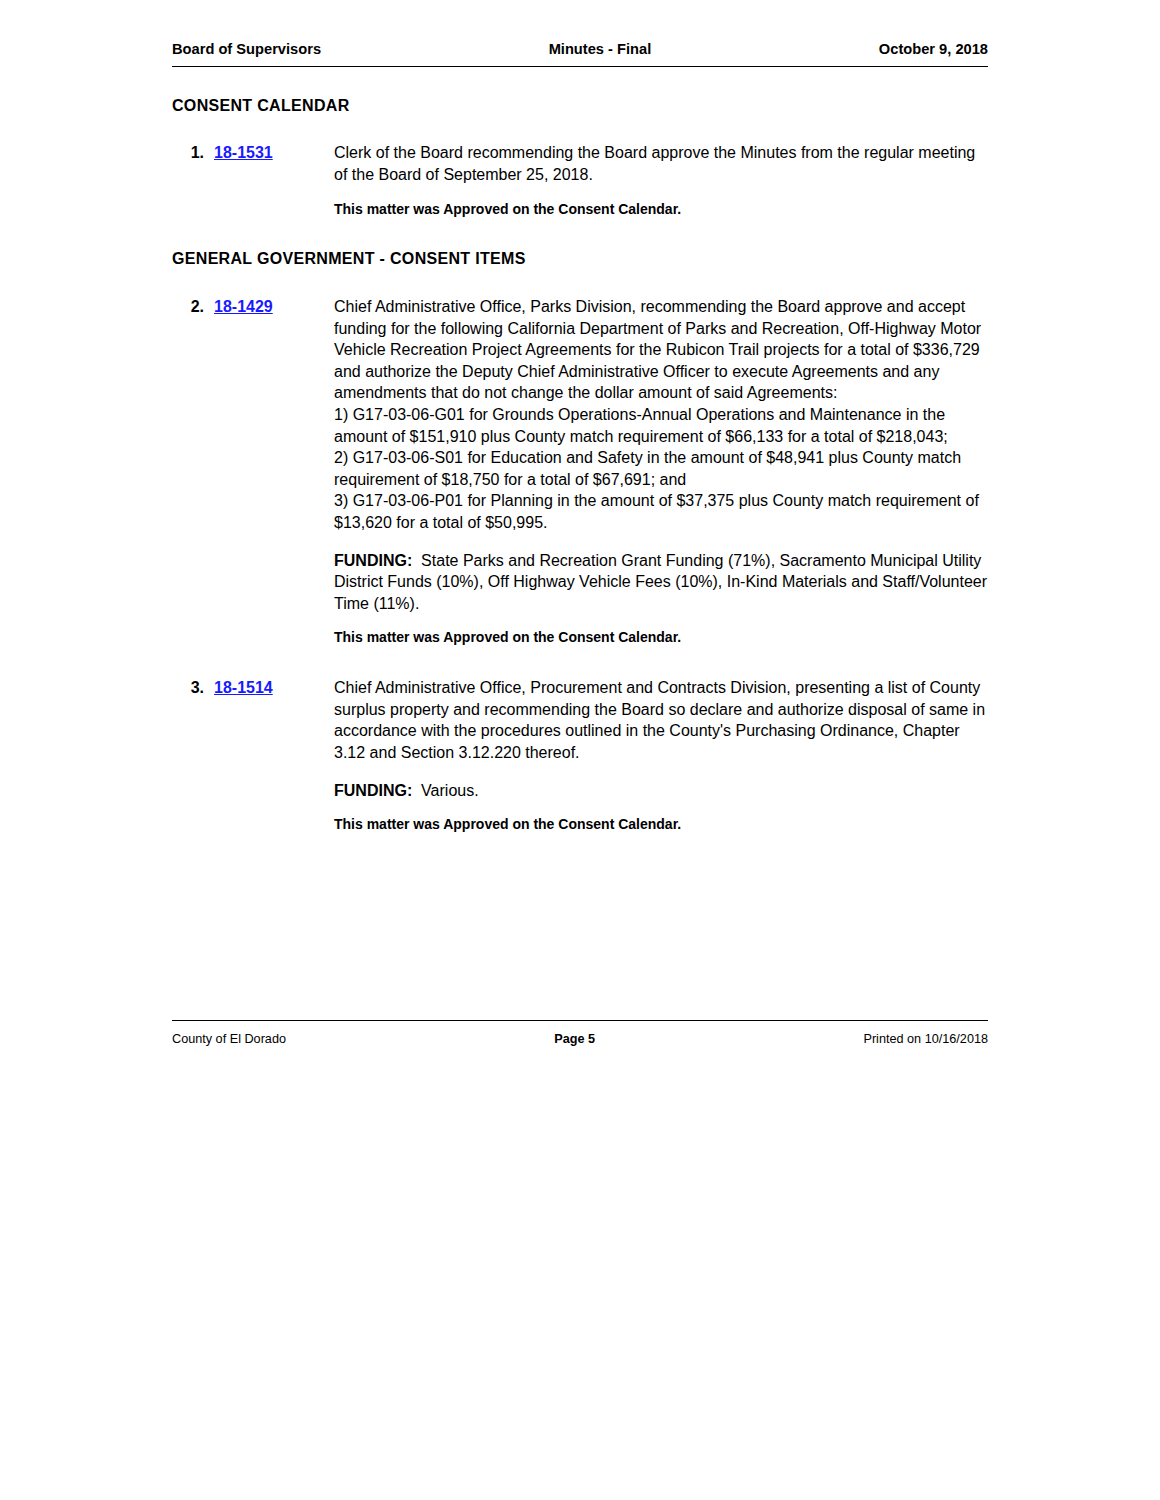Board of Supervisors
Minutes - Final
October 9, 2018
CONSENT CALENDAR
1.
18-1531
Clerk of the Board recommending the Board approve the Minutes from the regular meeting of the Board of September 25, 2018.
This matter was Approved on the Consent Calendar.
GENERAL GOVERNMENT - CONSENT ITEMS
2.
18-1429
Chief Administrative Office, Parks Division, recommending the Board approve and accept funding for the following California Department of Parks and Recreation, Off-Highway Motor Vehicle Recreation Project Agreements for the Rubicon Trail projects for a total of $336,729 and authorize the Deputy Chief Administrative Officer to execute Agreements and any amendments that do not change the dollar amount of said Agreements:
1) G17-03-06-G01 for Grounds Operations-Annual Operations and Maintenance in the amount of $151,910 plus County match requirement of $66,133 for a total of $218,043;
2) G17-03-06-S01 for Education and Safety in the amount of $48,941 plus County match requirement of $18,750 for a total of $67,691; and
3) G17-03-06-P01 for Planning in the amount of $37,375 plus County match requirement of $13,620 for a total of $50,995.
FUNDING: State Parks and Recreation Grant Funding (71%), Sacramento Municipal Utility District Funds (10%), Off Highway Vehicle Fees (10%), In-Kind Materials and Staff/Volunteer Time (11%).
This matter was Approved on the Consent Calendar.
3.
18-1514
Chief Administrative Office, Procurement and Contracts Division, presenting a list of County surplus property and recommending the Board so declare and authorize disposal of same in accordance with the procedures outlined in the County's Purchasing Ordinance, Chapter 3.12 and Section 3.12.220 thereof.
FUNDING: Various.
This matter was Approved on the Consent Calendar.
County of El Dorado
Page 5
Printed on 10/16/2018